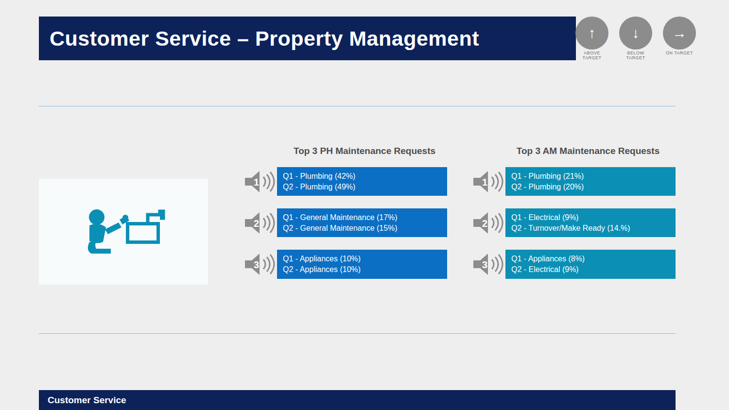Customer Service – Property Management
↑
Above Target
↓
Below Target
→
On Target
Top 3 PH Maintenance Requests
1
Q1 - Plumbing (42%) Q2 - Plumbing (49%)
2
Q1 - General Maintenance (17%) Q2 - General Maintenance (15%)
3
Q1 - Appliances (10%) Q2 - Appliances (10%)
Top 3 AM Maintenance Requests
1
Q1 - Plumbing (21%) Q2 - Plumbing (20%)
2
Q1 - Electrical (9%) Q2 - Turnover/Make Ready (14.%)
3
Q1 - Appliances (8%) Q2 - Electrical (9%)
Customer Service